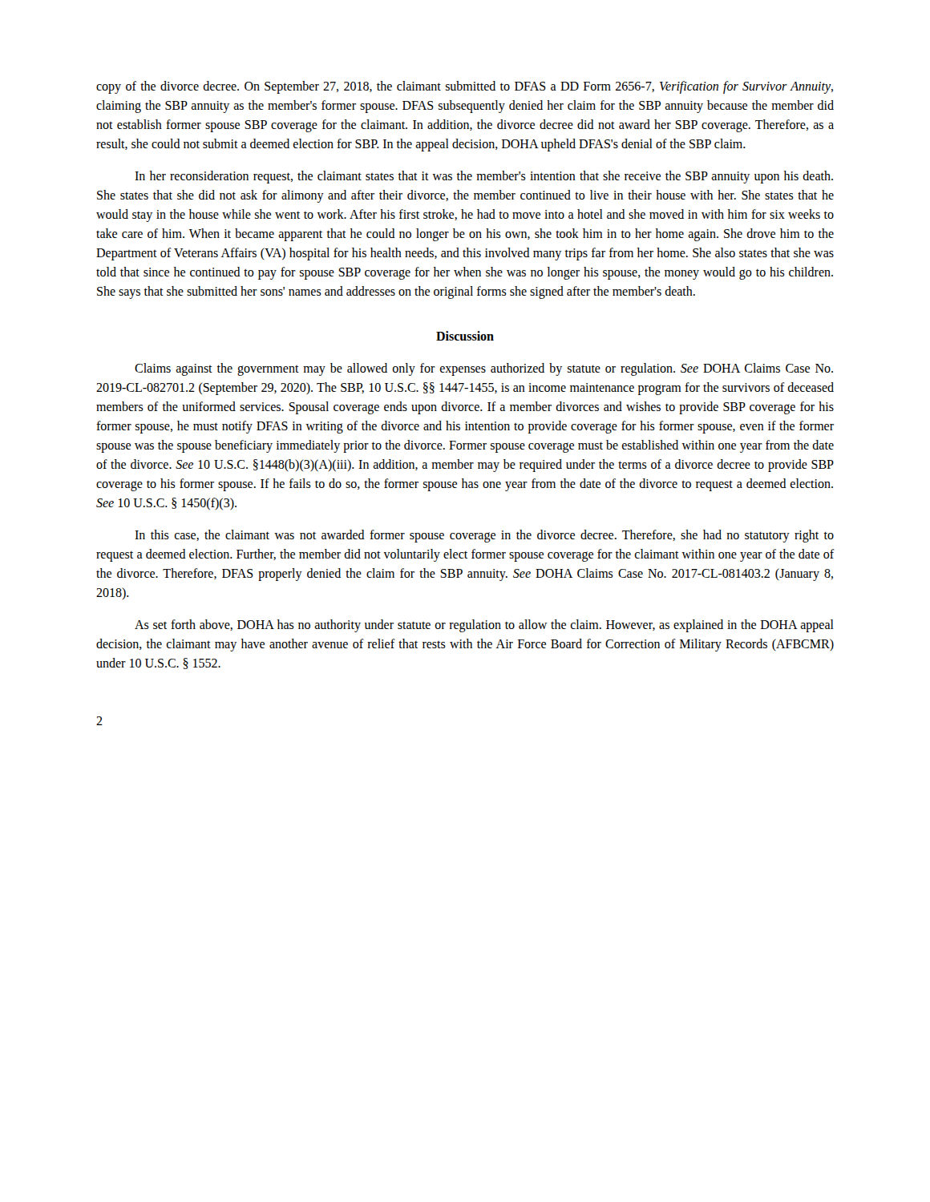copy of the divorce decree. On September 27, 2018, the claimant submitted to DFAS a DD Form 2656-7, Verification for Survivor Annuity, claiming the SBP annuity as the member's former spouse. DFAS subsequently denied her claim for the SBP annuity because the member did not establish former spouse SBP coverage for the claimant. In addition, the divorce decree did not award her SBP coverage. Therefore, as a result, she could not submit a deemed election for SBP. In the appeal decision, DOHA upheld DFAS's denial of the SBP claim.
In her reconsideration request, the claimant states that it was the member's intention that she receive the SBP annuity upon his death. She states that she did not ask for alimony and after their divorce, the member continued to live in their house with her. She states that he would stay in the house while she went to work. After his first stroke, he had to move into a hotel and she moved in with him for six weeks to take care of him. When it became apparent that he could no longer be on his own, she took him in to her home again. She drove him to the Department of Veterans Affairs (VA) hospital for his health needs, and this involved many trips far from her home. She also states that she was told that since he continued to pay for spouse SBP coverage for her when she was no longer his spouse, the money would go to his children. She says that she submitted her sons' names and addresses on the original forms she signed after the member's death.
Discussion
Claims against the government may be allowed only for expenses authorized by statute or regulation. See DOHA Claims Case No. 2019-CL-082701.2 (September 29, 2020). The SBP, 10 U.S.C. §§ 1447-1455, is an income maintenance program for the survivors of deceased members of the uniformed services. Spousal coverage ends upon divorce. If a member divorces and wishes to provide SBP coverage for his former spouse, he must notify DFAS in writing of the divorce and his intention to provide coverage for his former spouse, even if the former spouse was the spouse beneficiary immediately prior to the divorce. Former spouse coverage must be established within one year from the date of the divorce. See 10 U.S.C. §1448(b)(3)(A)(iii). In addition, a member may be required under the terms of a divorce decree to provide SBP coverage to his former spouse. If he fails to do so, the former spouse has one year from the date of the divorce to request a deemed election. See 10 U.S.C. § 1450(f)(3).
In this case, the claimant was not awarded former spouse coverage in the divorce decree. Therefore, she had no statutory right to request a deemed election. Further, the member did not voluntarily elect former spouse coverage for the claimant within one year of the date of the divorce. Therefore, DFAS properly denied the claim for the SBP annuity. See DOHA Claims Case No. 2017-CL-081403.2 (January 8, 2018).
As set forth above, DOHA has no authority under statute or regulation to allow the claim. However, as explained in the DOHA appeal decision, the claimant may have another avenue of relief that rests with the Air Force Board for Correction of Military Records (AFBCMR) under 10 U.S.C. § 1552.
2